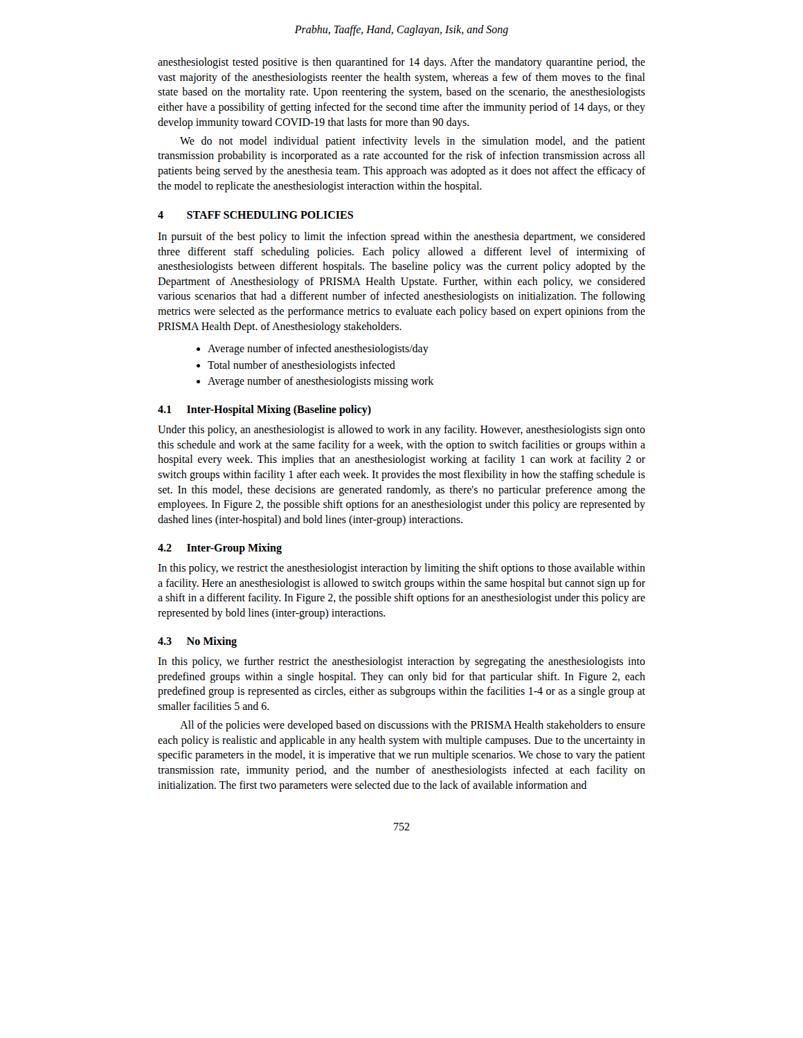Prabhu, Taaffe, Hand, Caglayan, Isik, and Song
anesthesiologist tested positive is then quarantined for 14 days. After the mandatory quarantine period, the vast majority of the anesthesiologists reenter the health system, whereas a few of them moves to the final state based on the mortality rate. Upon reentering the system, based on the scenario, the anesthesiologists either have a possibility of getting infected for the second time after the immunity period of 14 days, or they develop immunity toward COVID-19 that lasts for more than 90 days.
We do not model individual patient infectivity levels in the simulation model, and the patient transmission probability is incorporated as a rate accounted for the risk of infection transmission across all patients being served by the anesthesia team. This approach was adopted as it does not affect the efficacy of the model to replicate the anesthesiologist interaction within the hospital.
4 STAFF SCHEDULING POLICIES
In pursuit of the best policy to limit the infection spread within the anesthesia department, we considered three different staff scheduling policies. Each policy allowed a different level of intermixing of anesthesiologists between different hospitals. The baseline policy was the current policy adopted by the Department of Anesthesiology of PRISMA Health Upstate. Further, within each policy, we considered various scenarios that had a different number of infected anesthesiologists on initialization. The following metrics were selected as the performance metrics to evaluate each policy based on expert opinions from the PRISMA Health Dept. of Anesthesiology stakeholders.
Average number of infected anesthesiologists/day
Total number of anesthesiologists infected
Average number of anesthesiologists missing work
4.1 Inter-Hospital Mixing (Baseline policy)
Under this policy, an anesthesiologist is allowed to work in any facility. However, anesthesiologists sign onto this schedule and work at the same facility for a week, with the option to switch facilities or groups within a hospital every week. This implies that an anesthesiologist working at facility 1 can work at facility 2 or switch groups within facility 1 after each week. It provides the most flexibility in how the staffing schedule is set. In this model, these decisions are generated randomly, as there's no particular preference among the employees. In Figure 2, the possible shift options for an anesthesiologist under this policy are represented by dashed lines (inter-hospital) and bold lines (inter-group) interactions.
4.2 Inter-Group Mixing
In this policy, we restrict the anesthesiologist interaction by limiting the shift options to those available within a facility. Here an anesthesiologist is allowed to switch groups within the same hospital but cannot sign up for a shift in a different facility. In Figure 2, the possible shift options for an anesthesiologist under this policy are represented by bold lines (inter-group) interactions.
4.3 No Mixing
In this policy, we further restrict the anesthesiologist interaction by segregating the anesthesiologists into predefined groups within a single hospital. They can only bid for that particular shift. In Figure 2, each predefined group is represented as circles, either as subgroups within the facilities 1-4 or as a single group at smaller facilities 5 and 6.
All of the policies were developed based on discussions with the PRISMA Health stakeholders to ensure each policy is realistic and applicable in any health system with multiple campuses. Due to the uncertainty in specific parameters in the model, it is imperative that we run multiple scenarios. We chose to vary the patient transmission rate, immunity period, and the number of anesthesiologists infected at each facility on initialization. The first two parameters were selected due to the lack of available information and
752